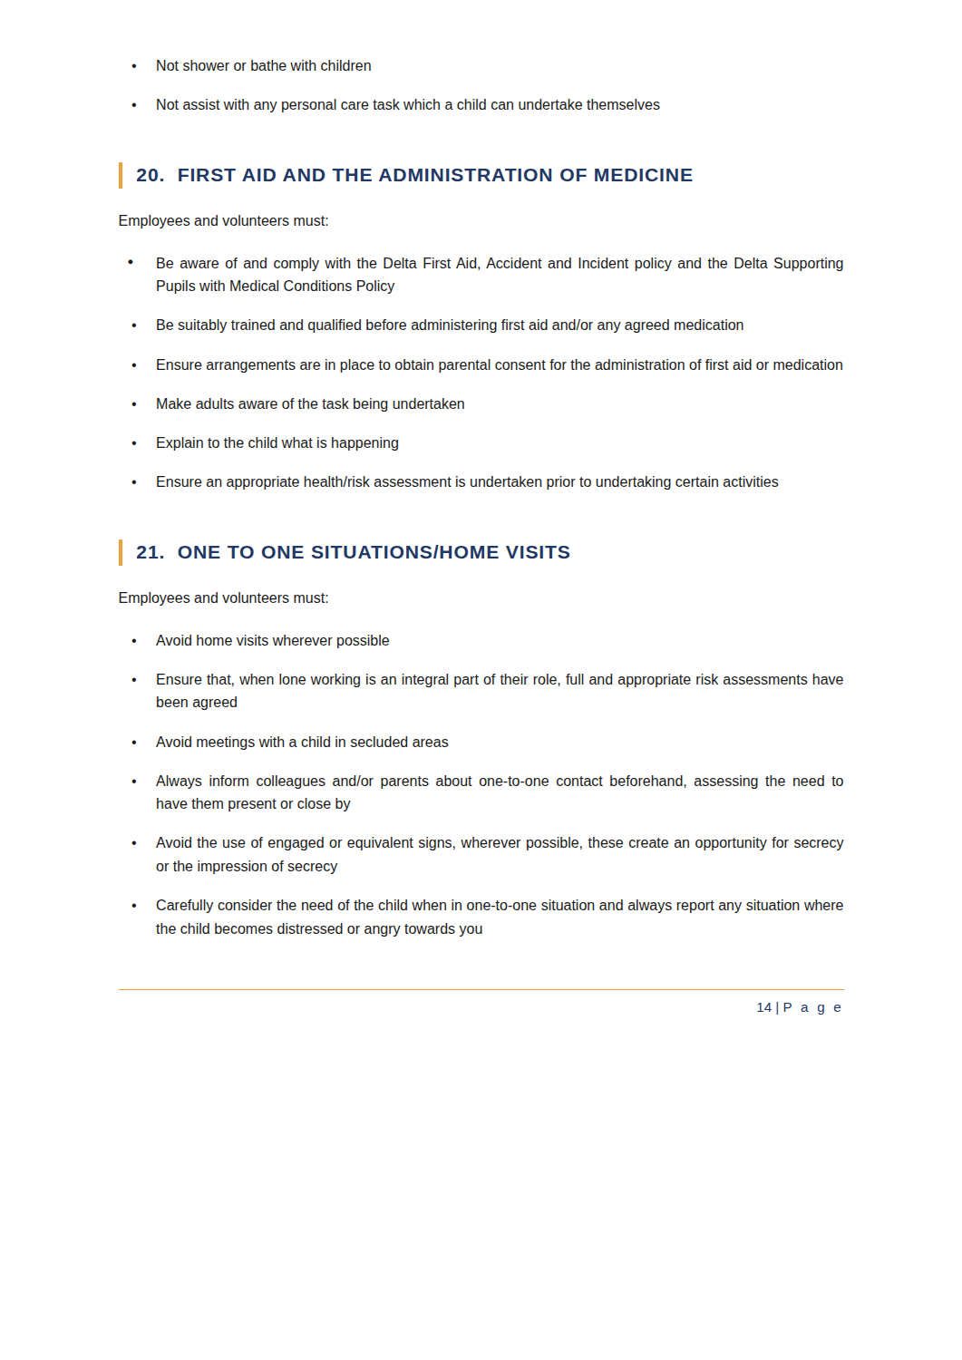Not shower or bathe with children
Not assist with any personal care task which a child can undertake themselves
20. First Aid and the Administration of Medicine
Employees and volunteers must:
Be aware of and comply with the Delta First Aid, Accident and Incident policy and the Delta Supporting Pupils with Medical Conditions Policy
Be suitably trained and qualified before administering first aid and/or any agreed medication
Ensure arrangements are in place to obtain parental consent for the administration of first aid or medication
Make adults aware of the task being undertaken
Explain to the child what is happening
Ensure an appropriate health/risk assessment is undertaken prior to undertaking certain activities
21. One to One Situations/Home Visits
Employees and volunteers must:
Avoid home visits wherever possible
Ensure that, when lone working is an integral part of their role, full and appropriate risk assessments have been agreed
Avoid meetings with a child in secluded areas
Always inform colleagues and/or parents about one-to-one contact beforehand, assessing the need to have them present or close by
Avoid the use of engaged or equivalent signs, wherever possible, these create an opportunity for secrecy or the impression of secrecy
Carefully consider the need of the child when in one-to-one situation and always report any situation where the child becomes distressed or angry towards you
14 | P a g e